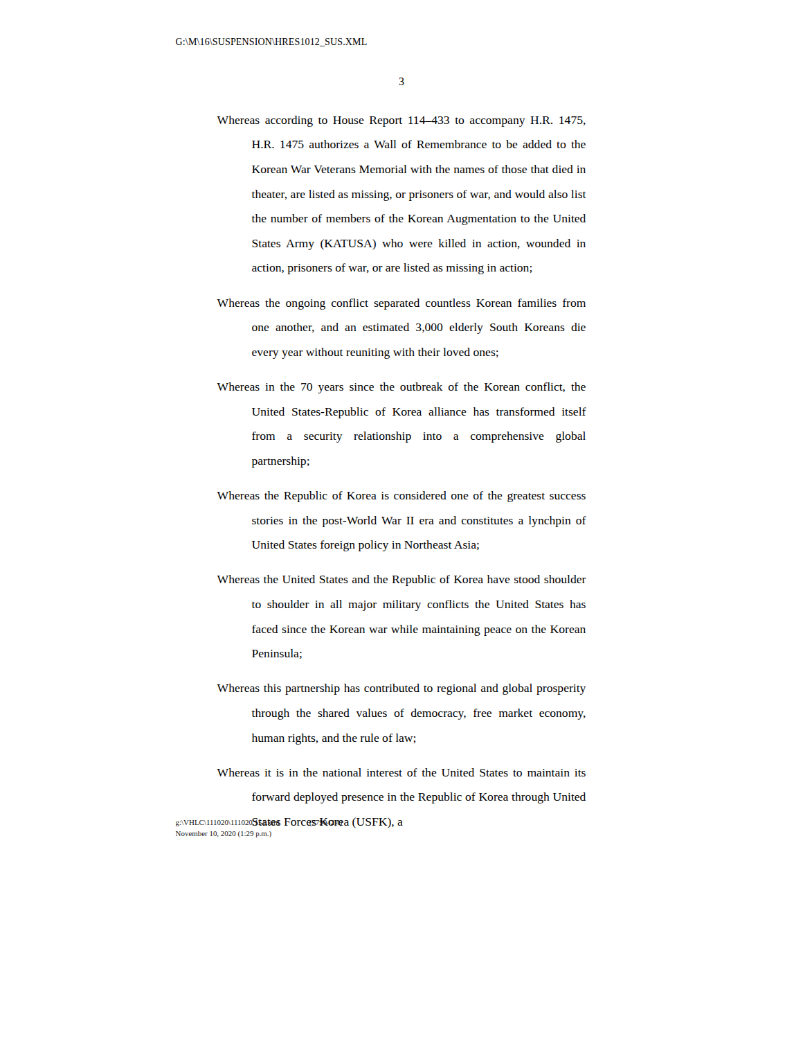G:\M\16\SUSPENSION\HRES1012_SUS.XML
3
Whereas according to House Report 114–433 to accompany H.R. 1475, H.R. 1475 authorizes a Wall of Remembrance to be added to the Korean War Veterans Memorial with the names of those that died in theater, are listed as missing, or prisoners of war, and would also list the number of members of the Korean Augmentation to the United States Army (KATUSA) who were killed in action, wounded in action, prisoners of war, or are listed as missing in action;
Whereas the ongoing conflict separated countless Korean families from one another, and an estimated 3,000 elderly South Koreans die every year without reuniting with their loved ones;
Whereas in the 70 years since the outbreak of the Korean conflict, the United States-Republic of Korea alliance has transformed itself from a security relationship into a comprehensive global partnership;
Whereas the Republic of Korea is considered one of the greatest success stories in the post-World War II era and constitutes a lynchpin of United States foreign policy in Northeast Asia;
Whereas the United States and the Republic of Korea have stood shoulder to shoulder in all major military conflicts the United States has faced since the Korean war while maintaining peace on the Korean Peninsula;
Whereas this partnership has contributed to regional and global prosperity through the shared values of democracy, free market economy, human rights, and the rule of law;
Whereas it is in the national interest of the United States to maintain its forward deployed presence in the Republic of Korea through United States Forces Korea (USFK), a
g:\VHLC\111020\111020.151.xml (779042|4)
November 10, 2020 (1:29 p.m.)